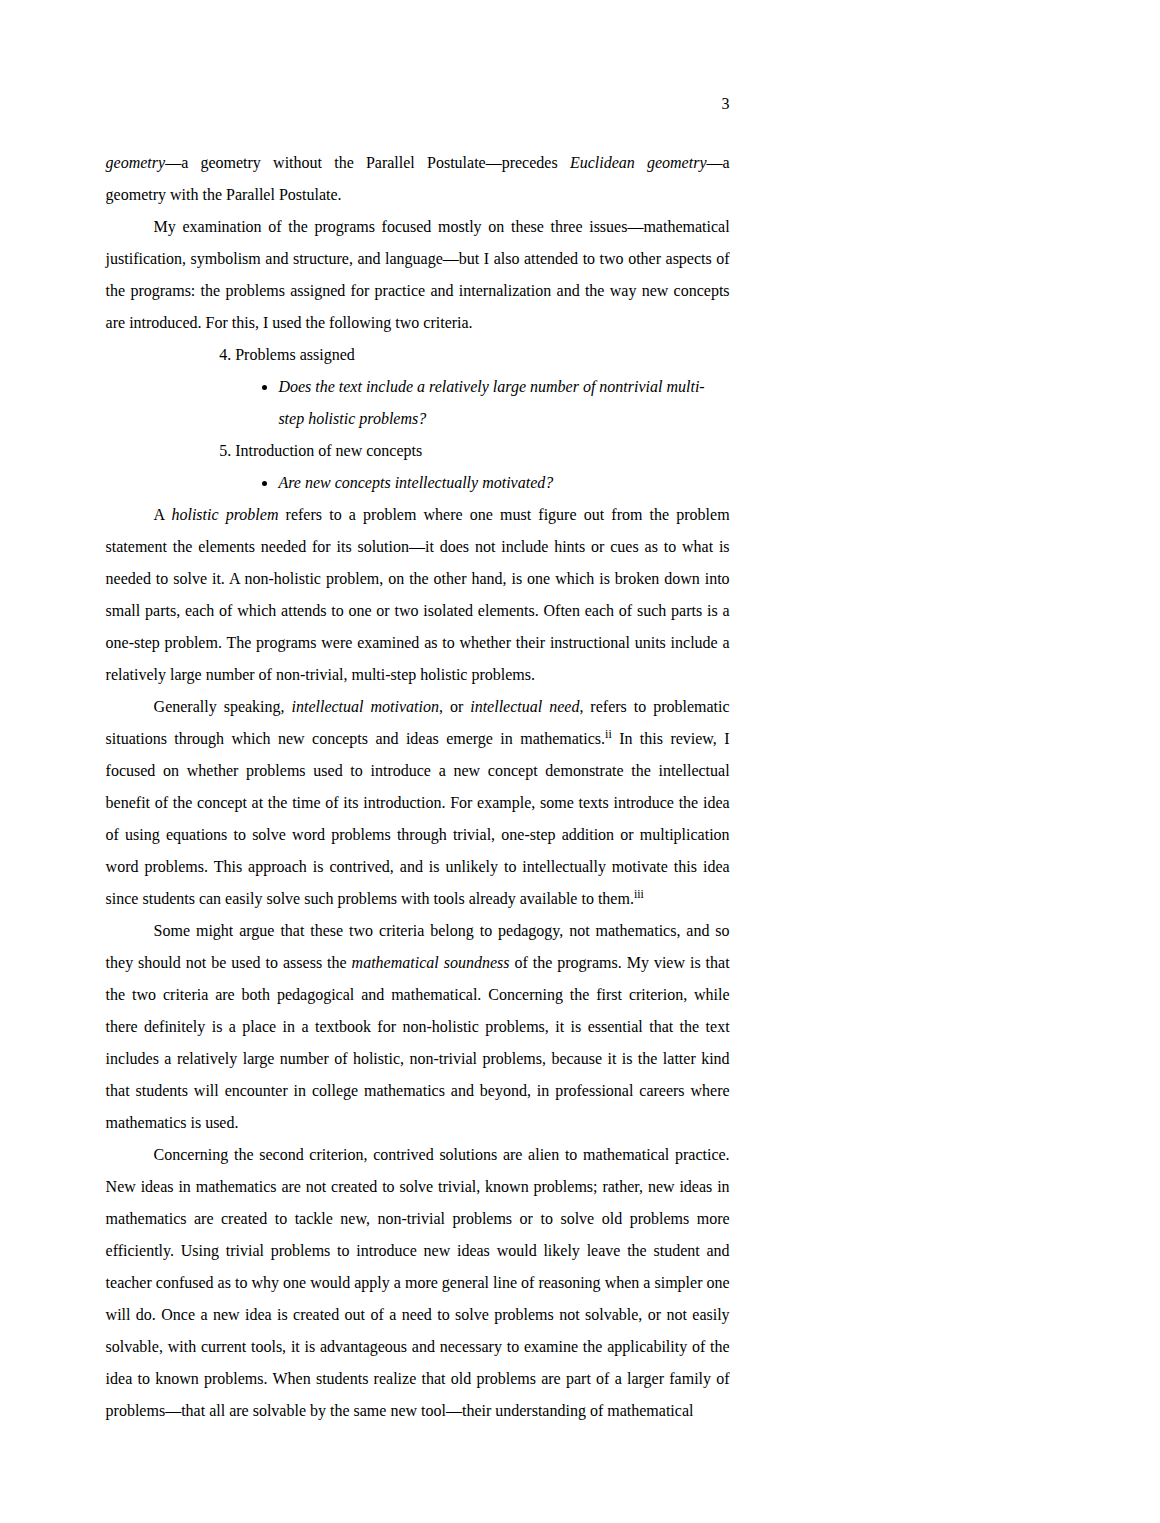3
geometry—a geometry without the Parallel Postulate—precedes Euclidean geometry—a geometry with the Parallel Postulate.
My examination of the programs focused mostly on these three issues—mathematical justification, symbolism and structure, and language—but I also attended to two other aspects of the programs: the problems assigned for practice and internalization and the way new concepts are introduced. For this, I used the following two criteria.
Problems assigned
Does the text include a relatively large number of nontrivial multi-step holistic problems?
Introduction of new concepts
Are new concepts intellectually motivated?
A holistic problem refers to a problem where one must figure out from the problem statement the elements needed for its solution—it does not include hints or cues as to what is needed to solve it. A non-holistic problem, on the other hand, is one which is broken down into small parts, each of which attends to one or two isolated elements. Often each of such parts is a one-step problem. The programs were examined as to whether their instructional units include a relatively large number of non-trivial, multi-step holistic problems.
Generally speaking, intellectual motivation, or intellectual need, refers to problematic situations through which new concepts and ideas emerge in mathematics.ii In this review, I focused on whether problems used to introduce a new concept demonstrate the intellectual benefit of the concept at the time of its introduction. For example, some texts introduce the idea of using equations to solve word problems through trivial, one-step addition or multiplication word problems. This approach is contrived, and is unlikely to intellectually motivate this idea since students can easily solve such problems with tools already available to them.iii
Some might argue that these two criteria belong to pedagogy, not mathematics, and so they should not be used to assess the mathematical soundness of the programs. My view is that the two criteria are both pedagogical and mathematical. Concerning the first criterion, while there definitely is a place in a textbook for non-holistic problems, it is essential that the text includes a relatively large number of holistic, non-trivial problems, because it is the latter kind that students will encounter in college mathematics and beyond, in professional careers where mathematics is used.
Concerning the second criterion, contrived solutions are alien to mathematical practice. New ideas in mathematics are not created to solve trivial, known problems; rather, new ideas in mathematics are created to tackle new, non-trivial problems or to solve old problems more efficiently. Using trivial problems to introduce new ideas would likely leave the student and teacher confused as to why one would apply a more general line of reasoning when a simpler one will do. Once a new idea is created out of a need to solve problems not solvable, or not easily solvable, with current tools, it is advantageous and necessary to examine the applicability of the idea to known problems. When students realize that old problems are part of a larger family of problems—that all are solvable by the same new tool—their understanding of mathematical